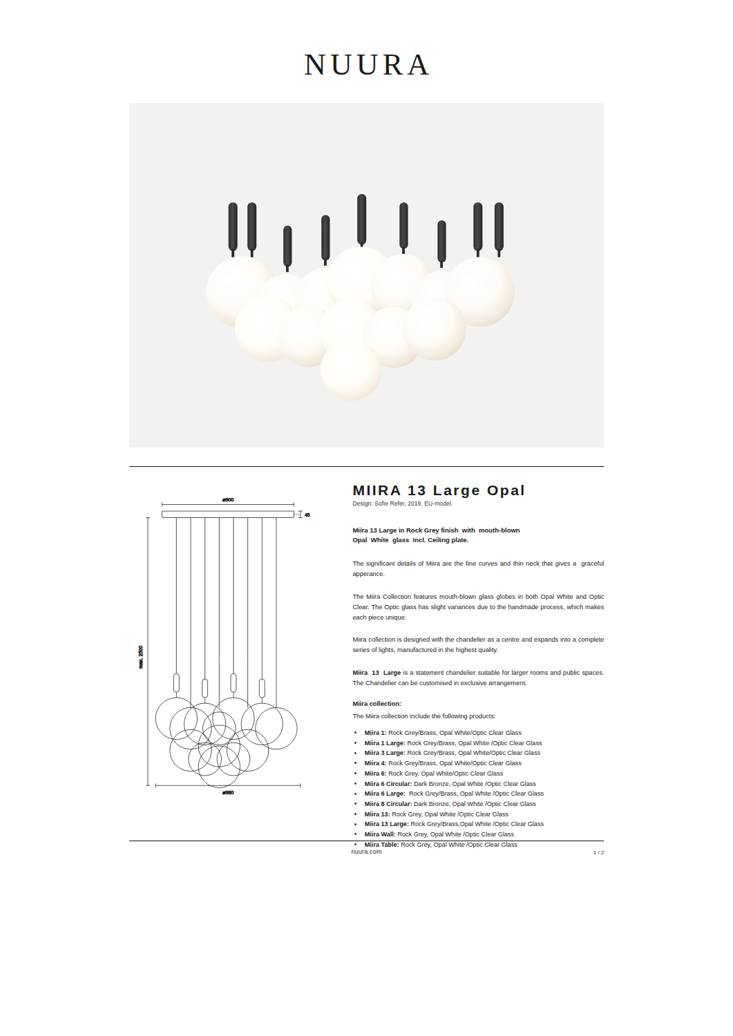NUURA
ø900 45 max. 2500 ø980
MIIRA 13 Large Opal
Design: Sofie Refer, 2019. EU-model.
Miira 13 Large in Rock Grey finish with mouth-blown
Opal White glass Incl. Ceiling plate.
The significant details of Miira are the fine curves and thin neck that gives a graceful apperance.
The Miira Collection features mouth-blown glass globes in both Opal White and Optic Clear. The Optic glass has slight variances due to the handmade process, which makes each piece unique.
Miira collection is designed with the chandelier as a centre and expands into a complete series of lights, manufactured in the highest quality.
Miira 13 Large is a statement chandelier suitable for larger rooms and public spaces. The Chandelier can be customised in exclusive arrangement.
Miira collection:
The Miira collection include the following products:
Miira 1: Rock Grey/Brass, Opal White/Optic Clear Glass
Miira 1 Large: Rock Grey/Brass, Opal White /Optic Clear Glass
Miira 3 Large: Rock Grey/Brass, Opal White/Optic Clear Glass
Miira 4: Rock Grey/Brass, Opal White/Optic Clear Glass
Miira 6: Rock Grey, Opal White/Optic Clear Glass
Miira 6 Circular: Dark Bronze, Opal White /Optic Clear Glass
Miira 6 Large: Rock Grey/Brass, Opal White /Optic Clear Glass
Miira 8 Circular: Dark Bronze, Opal White /Optic Clear Glass
Miira 13: Rock Grey, Opal White /Optic Clear Glass
Miira 13 Large: Rock Grey/Brass,Opal White /Optic Clear Glass
Miira Wall: Rock Grey, Opal White /Optic Clear Glass
Miira Table: Rock Grey, Opal White /Optic Clear Glass
nuura.com 1 / 2